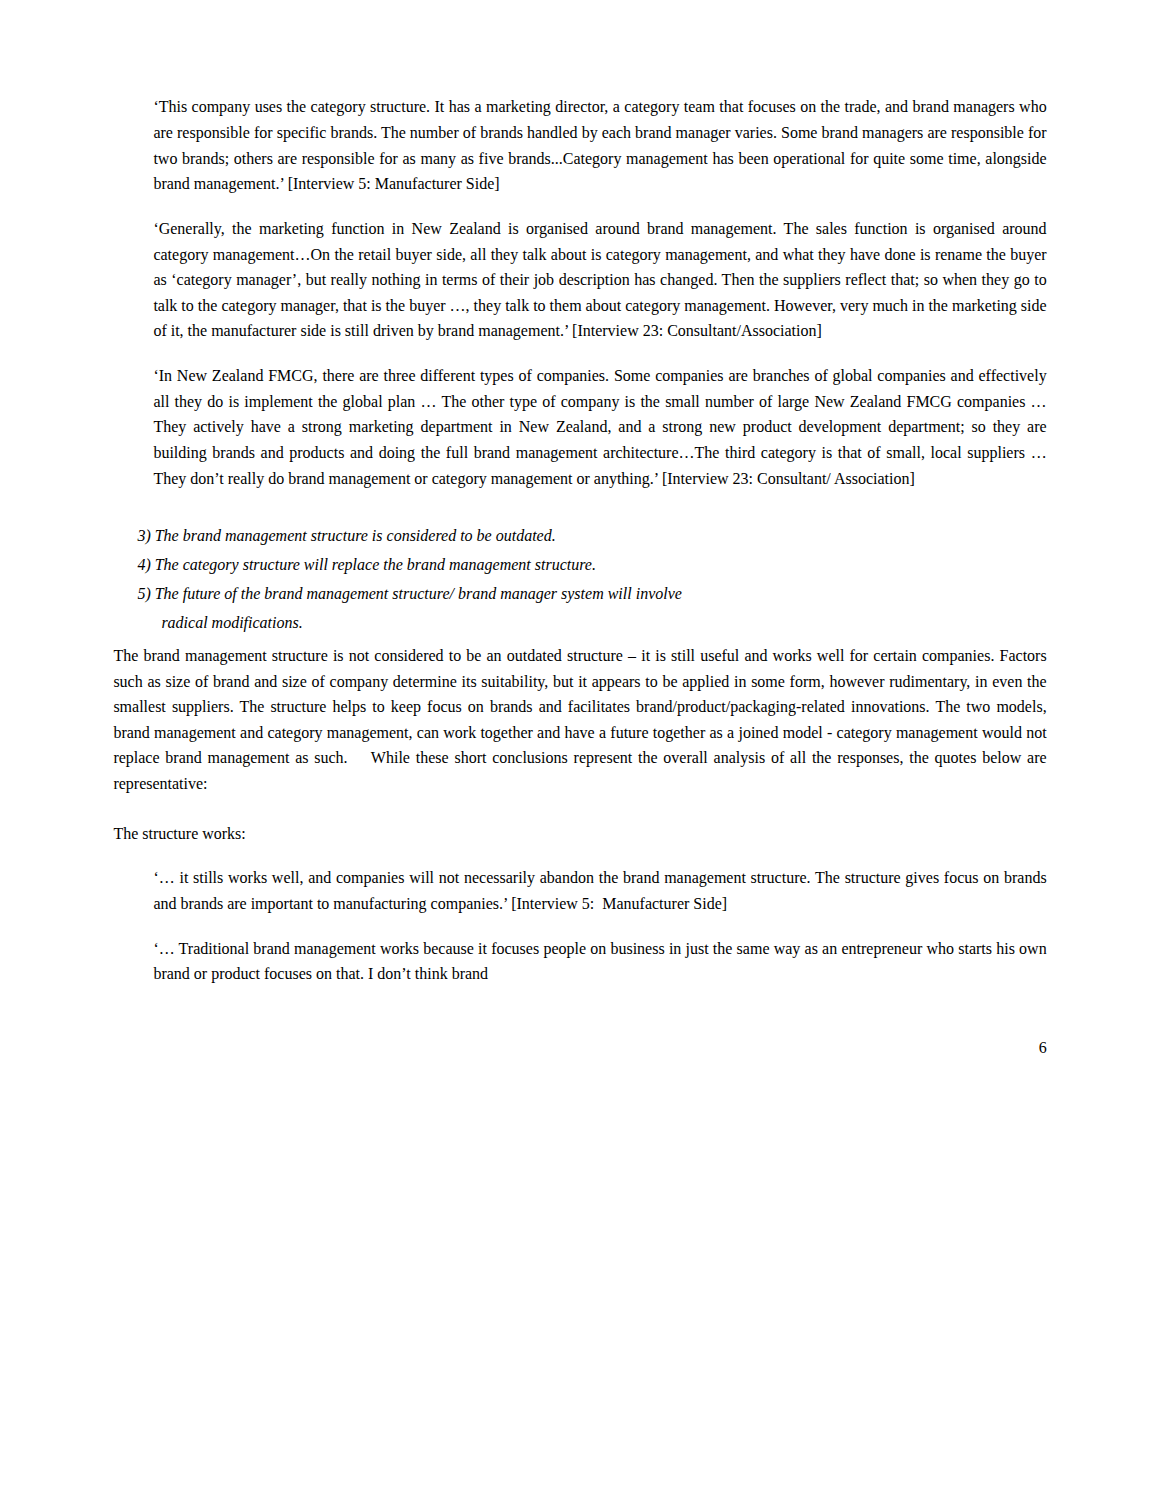‘This company uses the category structure. It has a marketing director, a category team that focuses on the trade, and brand managers who are responsible for specific brands. The number of brands handled by each brand manager varies. Some brand managers are responsible for two brands; others are responsible for as many as five brands...Category management has been operational for quite some time, alongside brand management.’ [Interview 5: Manufacturer Side]
‘Generally, the marketing function in New Zealand is organised around brand management. The sales function is organised around category management…On the retail buyer side, all they talk about is category management, and what they have done is rename the buyer as ‘category manager’, but really nothing in terms of their job description has changed. Then the suppliers reflect that; so when they go to talk to the category manager, that is the buyer …, they talk to them about category management. However, very much in the marketing side of it, the manufacturer side is still driven by brand management.’ [Interview 23: Consultant/Association]
‘In New Zealand FMCG, there are three different types of companies. Some companies are branches of global companies and effectively all they do is implement the global plan … The other type of company is the small number of large New Zealand FMCG companies …They actively have a strong marketing department in New Zealand, and a strong new product development department; so they are building brands and products and doing the full brand management architecture…The third category is that of small, local suppliers … They don’t really do brand management or category management or anything.’ [Interview 23: Consultant/ Association]
3) The brand management structure is considered to be outdated.
4) The category structure will replace the brand management structure.
5) The future of the brand management structure/ brand manager system will involve
radical modifications.
The brand management structure is not considered to be an outdated structure – it is still useful and works well for certain companies. Factors such as size of brand and size of company determine its suitability, but it appears to be applied in some form, however rudimentary, in even the smallest suppliers. The structure helps to keep focus on brands and facilitates brand/product/packaging-related innovations. The two models, brand management and category management, can work together and have a future together as a joined model - category management would not replace brand management as such. While these short conclusions represent the overall analysis of all the responses, the quotes below are representative:
The structure works:
‘… it stills works well, and companies will not necessarily abandon the brand management structure. The structure gives focus on brands and brands are important to manufacturing companies.’ [Interview 5: Manufacturer Side]
‘… Traditional brand management works because it focuses people on business in just the same way as an entrepreneur who starts his own brand or product focuses on that. I don’t think brand
6